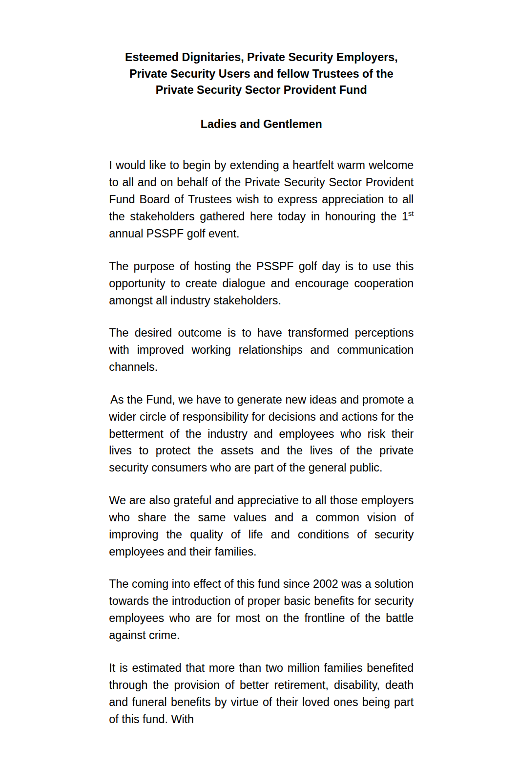Esteemed Dignitaries, Private Security Employers, Private Security Users and fellow Trustees of the Private Security Sector Provident Fund
Ladies and Gentlemen
I would like to begin by extending a heartfelt warm welcome to all and on behalf of the Private Security Sector Provident Fund Board of Trustees wish to express appreciation to all the stakeholders gathered here today in honouring the 1st annual PSSPF golf event.
The purpose of hosting the PSSPF golf day is to use this opportunity to create dialogue and encourage cooperation amongst all industry stakeholders.
The desired outcome is to have transformed perceptions with improved working relationships and communication channels.
As the Fund, we have to generate new ideas and promote a wider circle of responsibility for decisions and actions for the betterment of the industry and employees who risk their lives to protect the assets and the lives of the private security consumers who are part of the general public.
We are also grateful and appreciative to all those employers who share the same values and a common vision of improving the quality of life and conditions of security employees and their families.
The coming into effect of this fund since 2002 was a solution towards the introduction of proper basic benefits for security employees who are for most on the frontline of the battle against crime.
It is estimated that more than two million families benefited through the provision of better retirement, disability, death and funeral benefits by virtue of their loved ones being part of this fund. With